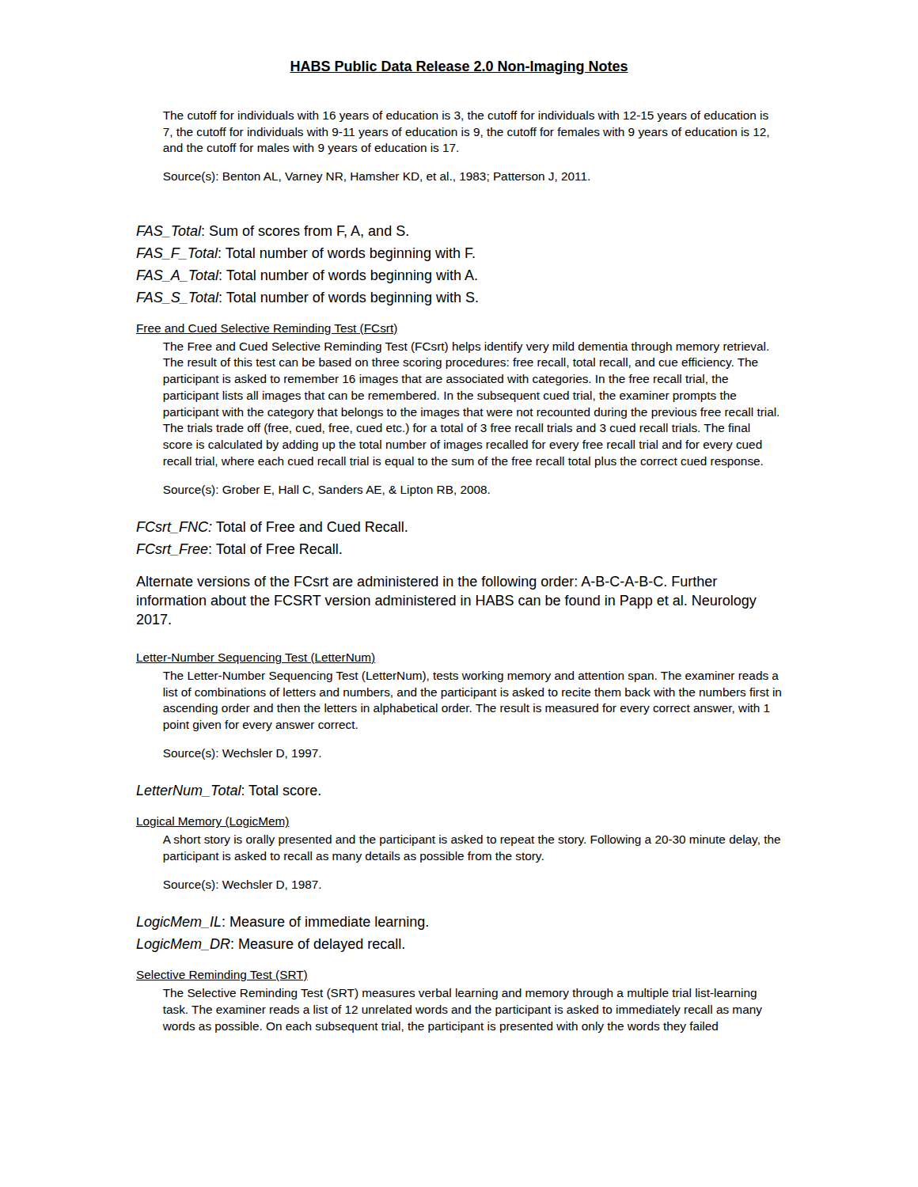HABS Public Data Release 2.0 Non-Imaging Notes
The cutoff for individuals with 16 years of education is 3, the cutoff for individuals with 12-15 years of education is 7, the cutoff for individuals with 9-11 years of education is 9, the cutoff for females with 9 years of education is 12, and the cutoff for males with 9 years of education is 17.
Source(s): Benton AL, Varney NR, Hamsher KD, et al., 1983; Patterson J, 2011.
FAS_Total: Sum of scores from F, A, and S.
FAS_F_Total: Total number of words beginning with F.
FAS_A_Total: Total number of words beginning with A.
FAS_S_Total: Total number of words beginning with S.
Free and Cued Selective Reminding Test (FCsrt)
The Free and Cued Selective Reminding Test (FCsrt) helps identify very mild dementia through memory retrieval. The result of this test can be based on three scoring procedures: free recall, total recall, and cue efficiency. The participant is asked to remember 16 images that are associated with categories. In the free recall trial, the participant lists all images that can be remembered. In the subsequent cued trial, the examiner prompts the participant with the category that belongs to the images that were not recounted during the previous free recall trial. The trials trade off (free, cued, free, cued etc.) for a total of 3 free recall trials and 3 cued recall trials. The final score is calculated by adding up the total number of images recalled for every free recall trial and for every cued recall trial, where each cued recall trial is equal to the sum of the free recall total plus the correct cued response.
Source(s): Grober E, Hall C, Sanders AE, & Lipton RB, 2008.
FCsrt_FNC: Total of Free and Cued Recall.
FCsrt_Free: Total of Free Recall.
Alternate versions of the FCsrt are administered in the following order: A-B-C-A-B-C. Further information about the FCSRT version administered in HABS can be found in Papp et al. Neurology 2017.
Letter-Number Sequencing Test (LetterNum)
The Letter-Number Sequencing Test (LetterNum), tests working memory and attention span. The examiner reads a list of combinations of letters and numbers, and the participant is asked to recite them back with the numbers first in ascending order and then the letters in alphabetical order. The result is measured for every correct answer, with 1 point given for every answer correct.
Source(s): Wechsler D, 1997.
LetterNum_Total: Total score.
Logical Memory (LogicMem)
A short story is orally presented and the participant is asked to repeat the story. Following a 20-30 minute delay, the participant is asked to recall as many details as possible from the story.
Source(s): Wechsler D, 1987.
LogicMem_IL: Measure of immediate learning.
LogicMem_DR: Measure of delayed recall.
Selective Reminding Test (SRT)
The Selective Reminding Test (SRT) measures verbal learning and memory through a multiple trial list-learning task. The examiner reads a list of 12 unrelated words and the participant is asked to immediately recall as many words as possible. On each subsequent trial, the participant is presented with only the words they failed